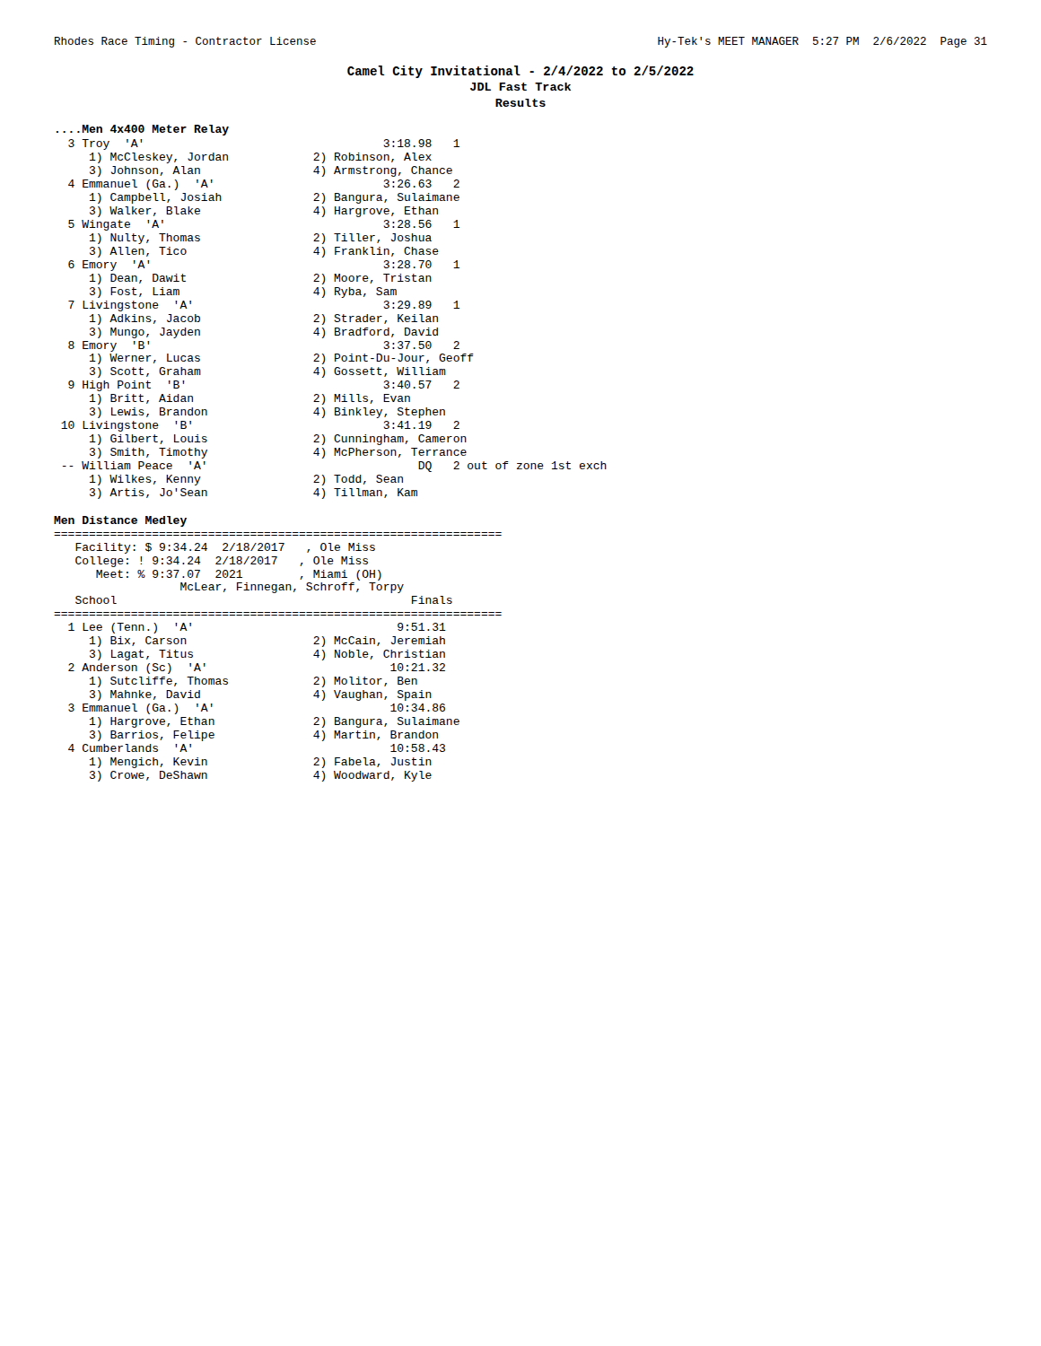Rhodes Race Timing - Contractor License Hy-Tek's MEET MANAGER 5:27 PM 2/6/2022 Page 31
Camel City Invitational - 2/4/2022 to 2/5/2022
JDL Fast Track
Results
....Men 4x400 Meter Relay
  3 Troy  'A'                                  3:18.98   1
     1) McCleskey, Jordan            2) Robinson, Alex
     3) Johnson, Alan                4) Armstrong, Chance
  4 Emmanuel (Ga.)  'A'                        3:26.63   2
     1) Campbell, Josiah             2) Bangura, Sulaimane
     3) Walker, Blake                4) Hargrove, Ethan
  5 Wingate  'A'                               3:28.56   1
     1) Nulty, Thomas                2) Tiller, Joshua
     3) Allen, Tico                  4) Franklin, Chase
  6 Emory  'A'                                 3:28.70   1
     1) Dean, Dawit                  2) Moore, Tristan
     3) Fost, Liam                   4) Ryba, Sam
  7 Livingstone  'A'                           3:29.89   1
     1) Adkins, Jacob                2) Strader, Keilan
     3) Mungo, Jayden                4) Bradford, David
  8 Emory  'B'                                 3:37.50   2
     1) Werner, Lucas                2) Point-Du-Jour, Geoff
     3) Scott, Graham                4) Gossett, William
  9 High Point  'B'                            3:40.57   2
     1) Britt, Aidan                 2) Mills, Evan
     3) Lewis, Brandon               4) Binkley, Stephen
 10 Livingstone  'B'                           3:41.19   2
     1) Gilbert, Louis               2) Cunningham, Cameron
     3) Smith, Timothy               4) McPherson, Terrance
 -- William Peace  'A'                              DQ   2 out of zone 1st exch
     1) Wilkes, Kenny                2) Todd, Sean
     3) Artis, Jo'Sean               4) Tillman, Kam
Men Distance Medley
================================================================
   Facility: $ 9:34.24  2/18/2017   , Ole Miss
   College: ! 9:34.24  2/18/2017   , Ole Miss
      Meet: % 9:37.07  2021        , Miami (OH)
                  McLear, Finnegan, Schroff, Torpy
   School                                          Finals
================================================================
  1 Lee (Tenn.)  'A'                             9:51.31
     1) Bix, Carson                  2) McCain, Jeremiah
     3) Lagat, Titus                 4) Noble, Christian
  2 Anderson (Sc)  'A'                          10:21.32
     1) Sutcliffe, Thomas            2) Molitor, Ben
     3) Mahnke, David                4) Vaughan, Spain
  3 Emmanuel (Ga.)  'A'                         10:34.86
     1) Hargrove, Ethan              2) Bangura, Sulaimane
     3) Barrios, Felipe              4) Martin, Brandon
  4 Cumberlands  'A'                            10:58.43
     1) Mengich, Kevin               2) Fabela, Justin
     3) Crowe, DeShawn               4) Woodward, Kyle